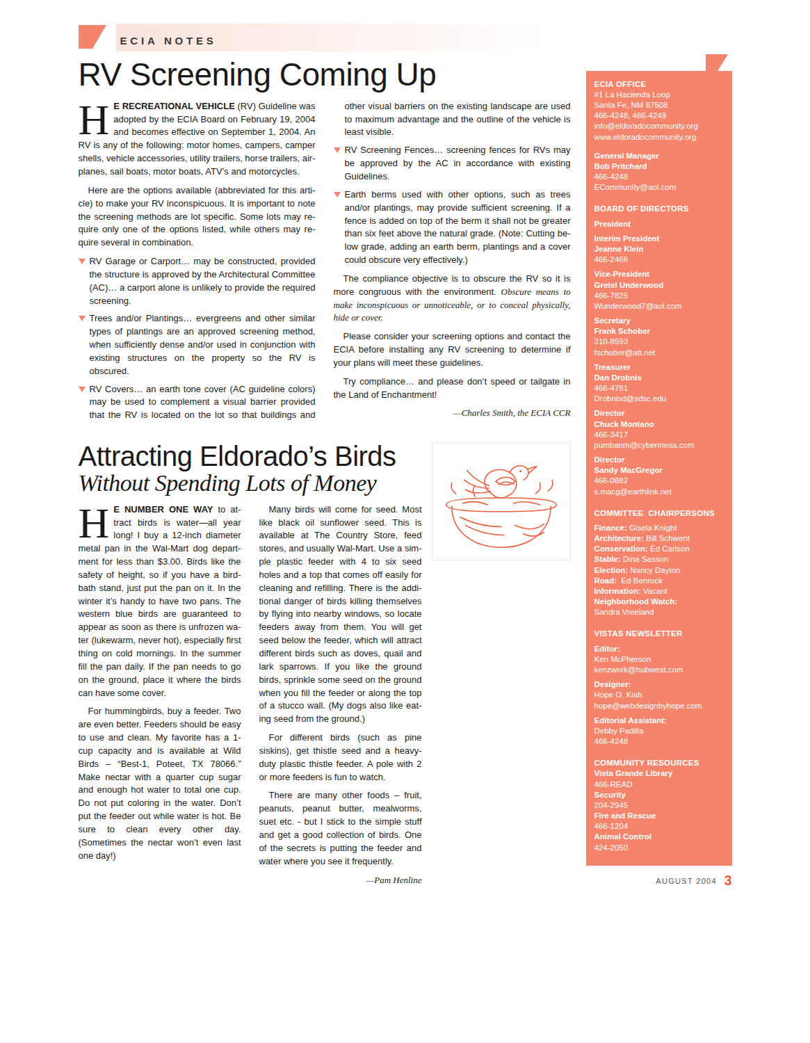ECIA NOTES
RV Screening Coming Up
HE RECREATIONAL VEHICLE (RV) Guideline was adopted by the ECIA Board on February 19, 2004 and becomes effective on September 1, 2004. An RV is any of the following: motor homes, campers, camper shells, vehicle accessories, utility trailers, horse trailers, airplanes, sail boats, motor boats, ATV’s and motorcycles.
Here are the options available (abbreviated for this article) to make your RV inconspicuous. It is important to note the screening methods are lot specific. Some lots may require only one of the options listed, while others may require several in combination.
RV Garage or Carport… may be constructed, provided the structure is approved by the Architectural Committee (AC)… a carport alone is unlikely to provide the required screening.
Trees and/or Plantings… evergreens and other similar types of plantings are an approved screening method, when sufficiently dense and/or used in conjunction with existing structures on the property so the RV is obscured.
RV Covers… an earth tone cover (AC guideline colors) may be used to complement a visual barrier provided that the RV is located on the lot so that buildings and other visual barriers on the existing landscape are used to maximum advantage and the outline of the vehicle is least visible.
RV Screening Fences… screening fences for RVs may be approved by the AC in accordance with existing Guidelines.
Earth berms used with other options, such as trees and/or plantings, may provide sufficient screening. If a fence is added on top of the berm it shall not be greater than six feet above the natural grade. (Note: Cutting below grade, adding an earth berm, plantings and a cover could obscure very effectively.)
The compliance objective is to obscure the RV so it is more congruous with the environment. Obscure means to make inconspicuous or unnoticeable, or to conceal physically, hide or cover.
Please consider your screening options and contact the ECIA before installing any RV screening to determine if your plans will meet these guidelines.
Try compliance… and please don’t speed or tailgate in the Land of Enchantment!
—Charles Smith, the ECIA CCR
Attracting Eldorado’s Birds Without Spending Lots of Money
HE NUMBER ONE WAY to attract birds is water—all year long! I buy a 12-inch diameter metal pan in the Wal-Mart dog department for less than $3.00. Birds like the safety of height, so if you have a birdbath stand, just put the pan on it. In the winter it’s handy to have two pans. The western blue birds are guaranteed to appear as soon as there is unfrozen water (lukewarm, never hot), especially first thing on cold mornings. In the summer fill the pan daily. If the pan needs to go on the ground, place it where the birds can have some cover.
For hummingbirds, buy a feeder. Two are even better. Feeders should be easy to use and clean. My favorite has a 1-cup capacity and is available at Wild Birds – “Best-1, Poteet, TX 78066.” Make nectar with a quarter cup sugar and enough hot water to total one cup. Do not put coloring in the water. Don’t put the feeder out while water is hot. Be sure to clean every other day. (Sometimes the nectar won’t even last one day!)
Many birds will come for seed. Most like black oil sunflower seed. This is available at The Country Store, feed stores, and usually Wal-Mart. Use a simple plastic feeder with 4 to six seed holes and a top that comes off easily for cleaning and refilling. There is the additional danger of birds killing themselves by flying into nearby windows, so locate feeders away from them. You will get seed below the feeder, which will attract different birds such as doves, quail and lark sparrows. If you like the ground birds, sprinkle some seed on the ground when you fill the feeder or along the top of a stucco wall. (My dogs also like eating seed from the ground.)
For different birds (such as pine siskins), get thistle seed and a heavy-duty plastic thistle feeder. A pole with 2 or more feeders is fun to watch.
There are many other foods – fruit, peanuts, peanut butter, mealworms, suet etc. - but I stick to the simple stuff and get a good collection of birds. One of the secrets is putting the feeder and water where you see it frequently.
—Pam Henline
ECIA OFFICE
#1 La Hacienda Loop
Santa Fe, NM 87508
466-4248, 466-4249
info@eldoradocommunity.org
www.eldoradocommunity.org
General Manager
Bob Pritchard
466-4248
ECommunity@aol.com
BOARD OF DIRECTORS
President
Interim President
Jeanne Klein
466-2466
Vice-President
Gretel Underwood
466-7825
Wunderwood7@aol.com
Secretary
Frank Schober
310-8593
fschober@att.net
Treasurer
Dan Drobnis
466-4781
Drobnisd@sdsc.edu
Director
Chuck Montano
466-3417
pumbanm@cybermesa.com
Director
Sandy MacGregor
466-0882
s.macg@earthlink.net
COMMITTEE CHAIRPERSONS
Finance: Gisela Knight
Architecture: Bill Schwent
Conservation: Ed Carlson
Stable: Dina Sasson
Election: Nancy Dayton
Road: Ed Benrock
Information: Vacant
Neighborhood Watch:
Sandra Vreeland
VISTAS NEWSLETTER
Editor:
Ken McPherson
kenzwork@hubwest.com
Designer:
Hope O. Kiah
hope@webdesignbyhope.com
Editorial Assistant:
Debby Padilla
466-4248
COMMUNITY RESOURCES
Vista Grande Library
466-READ
Security
204-2945
Fire and Rescue
466-1204
Animal Control
424-2050
AUGUST 2004 3